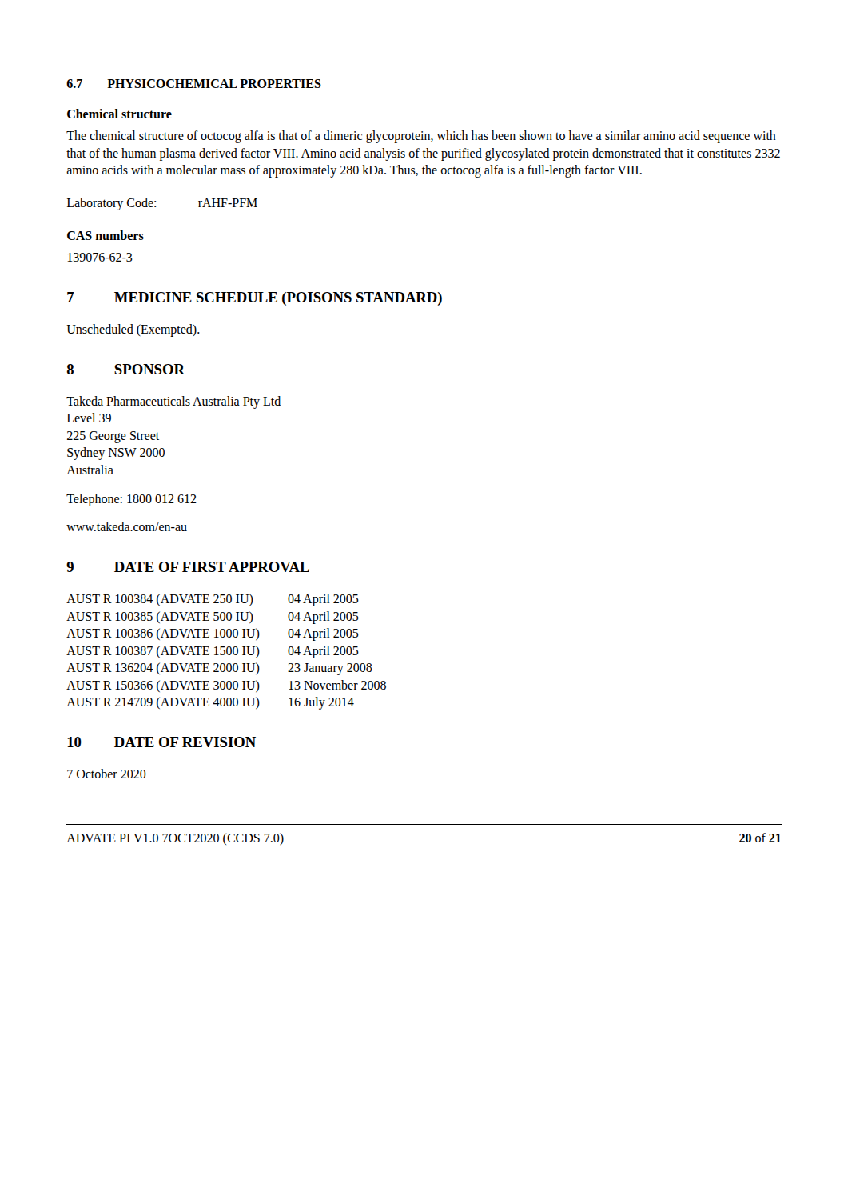6.7 PHYSICOCHEMICAL PROPERTIES
Chemical structure
The chemical structure of octocog alfa is that of a dimeric glycoprotein, which has been shown to have a similar amino acid sequence with that of the human plasma derived factor VIII. Amino acid analysis of the purified glycosylated protein demonstrated that it constitutes 2332 amino acids with a molecular mass of approximately 280 kDa. Thus, the octocog alfa is a full-length factor VIII.
Laboratory Code:rAHF-PFM
CAS numbers
139076-62-3
7 MEDICINE SCHEDULE (POISONS STANDARD)
Unscheduled (Exempted).
8 SPONSOR
Takeda Pharmaceuticals Australia Pty Ltd
Level 39
225 George Street
Sydney NSW 2000
Australia
Telephone: 1800 012 612
www.takeda.com/en-au
9 DATE OF FIRST APPROVAL
| AUST R 100384 (ADVATE 250 IU) | 04 April 2005 |
| AUST R 100385 (ADVATE 500 IU) | 04 April 2005 |
| AUST R 100386 (ADVATE 1000 IU) | 04 April 2005 |
| AUST R 100387 (ADVATE 1500 IU) | 04 April 2005 |
| AUST R 136204 (ADVATE 2000 IU) | 23 January 2008 |
| AUST R 150366 (ADVATE 3000 IU) | 13 November 2008 |
| AUST R 214709 (ADVATE 4000 IU) | 16 July 2014 |
10 DATE OF REVISION
7 October 2020
ADVATE PI V1.0 7OCT2020 (CCDS 7.0) 20 of 21